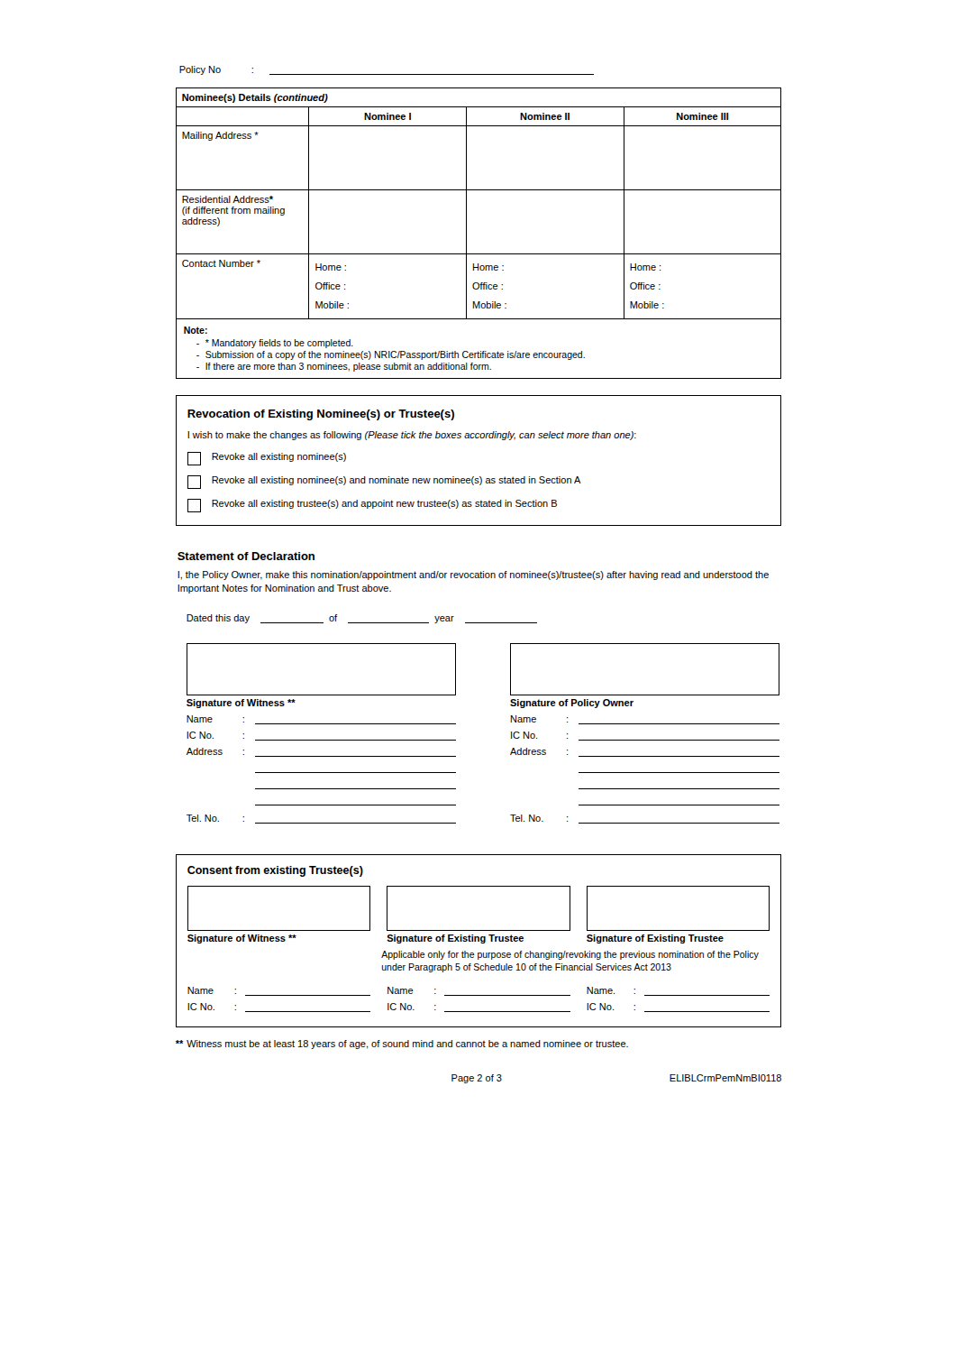Policy No
:
| Nominee(s) Details (continued) |
| | Nominee I | Nominee II | Nominee III |
| Mailing Address * | | | |
| Residential Address * (if different from mailing address) | | | |
| Contact Number * | Home : Office : Mobile : | Home : Office : Mobile : | Home : Office : Mobile : |
Note:
* Mandatory fields to be completed.
Submission of a copy of the nominee(s) NRIC/Passport/Birth Certificate is/are encouraged.
If there are more than 3 nominees, please submit an additional form.
Revocation of Existing Nominee(s) or Trustee(s)
I wish to make the changes as following (Please tick the boxes accordingly, can select more than one):
Revoke all existing nominee(s)
Revoke all existing nominee(s) and nominate new nominee(s) as stated in Section A
Revoke all existing trustee(s) and appoint new trustee(s) as stated in Section B
Statement of Declaration
I, the Policy Owner, make this nomination/appointment and/or revocation of nominee(s)/trustee(s) after having read and understood the Important Notes for Nomination and Trust above.
Dated this day of year
Signature of Witness **
Name
:
IC No.
:
Address
:
Tel. No.
:
Signature of Policy Owner
Name
:
IC No.
:
Address
:
Tel. No.
:
Consent from existing Trustee(s)
Signature of Witness **
Signature of Existing Trustee
Signature of Existing Trustee
Applicable only for the purpose of changing/revoking the previous nomination of the Policy under Paragraph 5 of Schedule 10 of the Financial Services Act 2013
Name
:
IC No.
:
Name
:
IC No.
:
Name.
:
IC No.
:
**Witness must be at least 18 years of age, of sound mind and cannot be a named nominee or trustee.
Page 2 of 3
ELIBLCrmPemNmBI0118